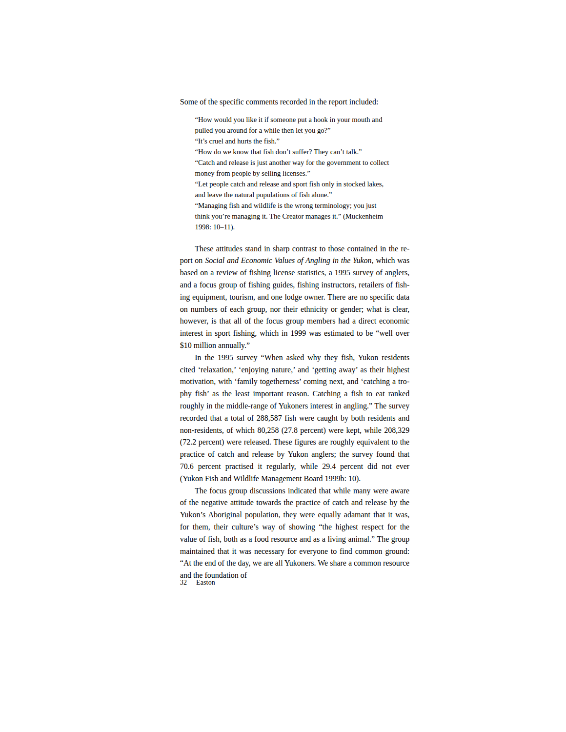Some of the specific comments recorded in the report included:
“How would you like it if someone put a hook in your mouth and pulled you around for a while then let you go?”
“It’s cruel and hurts the fish.”
“How do we know that fish don’t suffer? They can’t talk.”
“Catch and release is just another way for the government to collect money from people by selling licenses.”
“Let people catch and release and sport fish only in stocked lakes, and leave the natural populations of fish alone.”
“Managing fish and wildlife is the wrong terminology; you just think you’re managing it. The Creator manages it.” (Muckenheim 1998: 10–11).
These attitudes stand in sharp contrast to those contained in the report on Social and Economic Values of Angling in the Yukon, which was based on a review of fishing license statistics, a 1995 survey of anglers, and a focus group of fishing guides, fishing instructors, retailers of fishing equipment, tourism, and one lodge owner. There are no specific data on numbers of each group, nor their ethnicity or gender; what is clear, however, is that all of the focus group members had a direct economic interest in sport fishing, which in 1999 was estimated to be “well over $10 million annually.”
In the 1995 survey “When asked why they fish, Yukon residents cited ‘relaxation,’ ‘enjoying nature,’ and ‘getting away’ as their highest motivation, with ‘family togetherness’ coming next, and ‘catching a trophy fish’ as the least important reason. Catching a fish to eat ranked roughly in the middle-range of Yukoners interest in angling.” The survey recorded that a total of 288,587 fish were caught by both residents and non-residents, of which 80,258 (27.8 percent) were kept, while 208,329 (72.2 percent) were released. These figures are roughly equivalent to the practice of catch and release by Yukon anglers; the survey found that 70.6 percent practised it regularly, while 29.4 percent did not ever (Yukon Fish and Wildlife Management Board 1999b: 10).
The focus group discussions indicated that while many were aware of the negative attitude towards the practice of catch and release by the Yukon’s Aboriginal population, they were equally adamant that it was, for them, their culture’s way of showing “the highest respect for the value of fish, both as a food resource and as a living animal.” The group maintained that it was necessary for everyone to find common ground: “At the end of the day, we are all Yukoners. We share a common resource and the foundation of
32 Easton